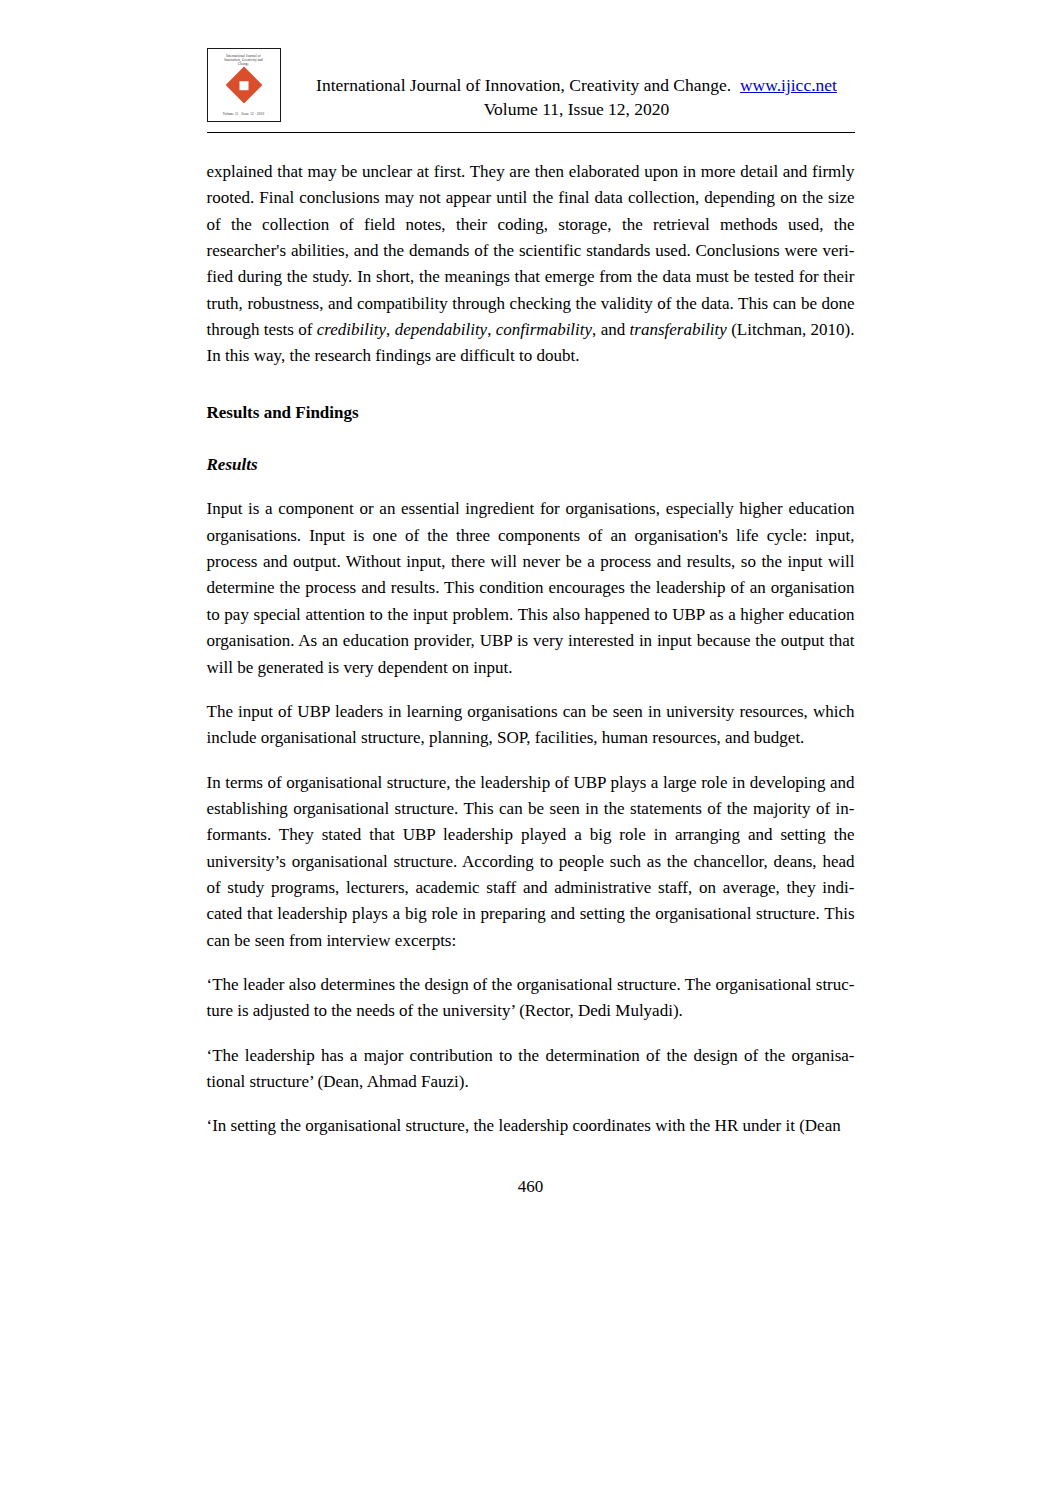International Journal of
Innovation, Creativity and
Change
Volume 11 · Issue 12 · 2020
International Journal of Innovation, Creativity and Change. www.ijicc.net
Volume 11, Issue 12, 2020
explained that may be unclear at first. They are then elaborated upon in more detail and firmly rooted. Final conclusions may not appear until the final data collection, depending on the size of the collection of field notes, their coding, storage, the retrieval methods used, the researcher's abilities, and the demands of the scientific standards used. Conclusions were verified during the study. In short, the meanings that emerge from the data must be tested for their truth, robustness, and compatibility through checking the validity of the data. This can be done through tests of credibility, dependability, confirmability, and transferability (Litchman, 2010). In this way, the research findings are difficult to doubt.
Results and Findings
Results
Input is a component or an essential ingredient for organisations, especially higher education organisations. Input is one of the three components of an organisation's life cycle: input, process and output. Without input, there will never be a process and results, so the input will determine the process and results. This condition encourages the leadership of an organisation to pay special attention to the input problem. This also happened to UBP as a higher education organisation. As an education provider, UBP is very interested in input because the output that will be generated is very dependent on input.
The input of UBP leaders in learning organisations can be seen in university resources, which include organisational structure, planning, SOP, facilities, human resources, and budget.
In terms of organisational structure, the leadership of UBP plays a large role in developing and establishing organisational structure. This can be seen in the statements of the majority of informants. They stated that UBP leadership played a big role in arranging and setting the university’s organisational structure. According to people such as the chancellor, deans, head of study programs, lecturers, academic staff and administrative staff, on average, they indicated that leadership plays a big role in preparing and setting the organisational structure. This can be seen from interview excerpts:
‘The leader also determines the design of the organisational structure. The organisational structure is adjusted to the needs of the university’ (Rector, Dedi Mulyadi).
‘The leadership has a major contribution to the determination of the design of the organisational structure’ (Dean, Ahmad Fauzi).
‘In setting the organisational structure, the leadership coordinates with the HR under it (Dean
460